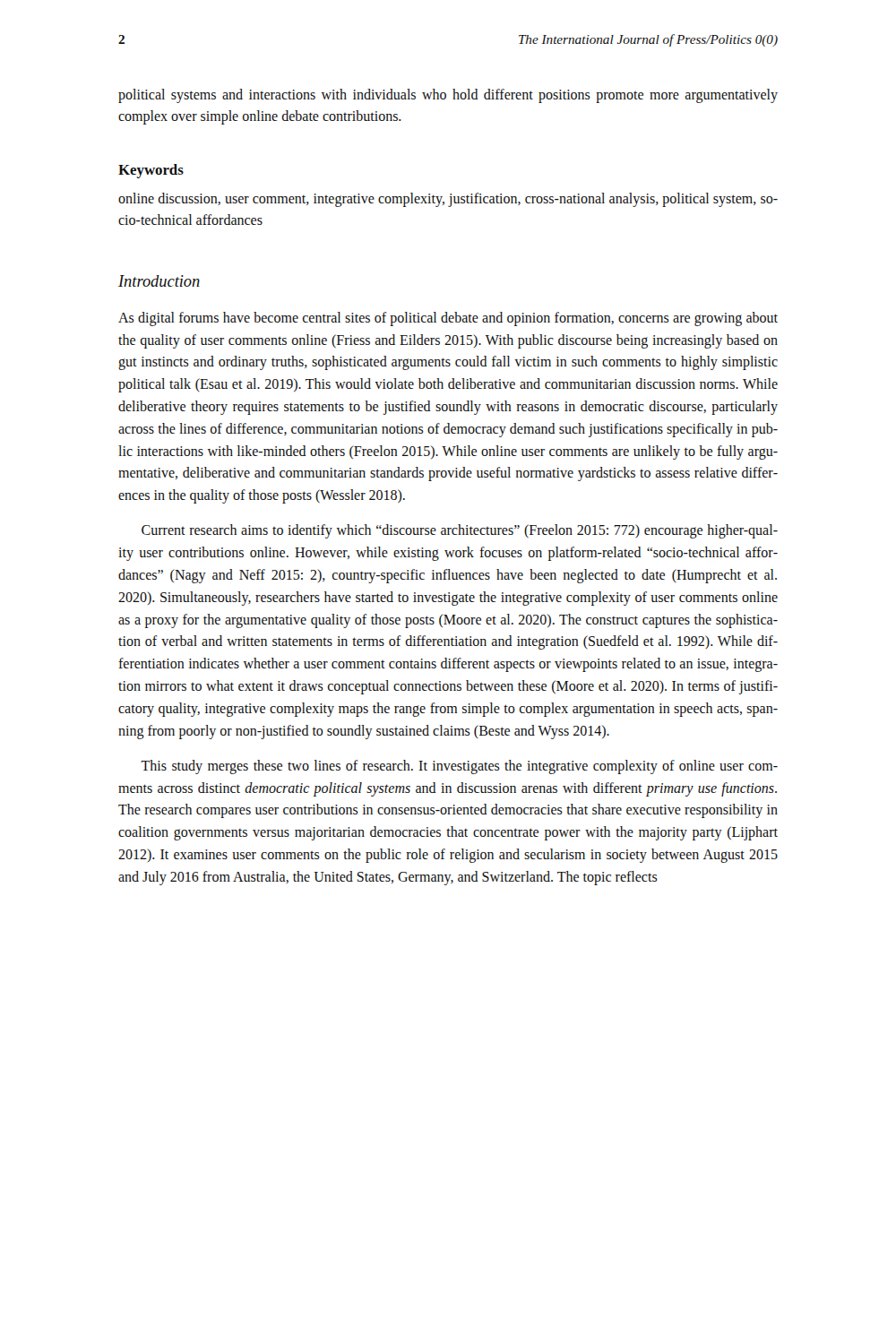2 The International Journal of Press/Politics 0(0)
political systems and interactions with individuals who hold different positions promote more argumentatively complex over simple online debate contributions.
Keywords
online discussion, user comment, integrative complexity, justification, cross-national analysis, political system, socio-technical affordances
Introduction
As digital forums have become central sites of political debate and opinion formation, concerns are growing about the quality of user comments online (Friess and Eilders 2015). With public discourse being increasingly based on gut instincts and ordinary truths, sophisticated arguments could fall victim in such comments to highly simplistic political talk (Esau et al. 2019). This would violate both deliberative and communitarian discussion norms. While deliberative theory requires statements to be justified soundly with reasons in democratic discourse, particularly across the lines of difference, communitarian notions of democracy demand such justifications specifically in public interactions with like-minded others (Freelon 2015). While online user comments are unlikely to be fully argumentative, deliberative and communitarian standards provide useful normative yardsticks to assess relative differences in the quality of those posts (Wessler 2018).
Current research aims to identify which “discourse architectures” (Freelon 2015: 772) encourage higher-quality user contributions online. However, while existing work focuses on platform-related “socio-technical affordances” (Nagy and Neff 2015: 2), country-specific influences have been neglected to date (Humprecht et al. 2020). Simultaneously, researchers have started to investigate the integrative complexity of user comments online as a proxy for the argumentative quality of those posts (Moore et al. 2020). The construct captures the sophistication of verbal and written statements in terms of differentiation and integration (Suedfeld et al. 1992). While differentiation indicates whether a user comment contains different aspects or viewpoints related to an issue, integration mirrors to what extent it draws conceptual connections between these (Moore et al. 2020). In terms of justificatory quality, integrative complexity maps the range from simple to complex argumentation in speech acts, spanning from poorly or non-justified to soundly sustained claims (Beste and Wyss 2014).
This study merges these two lines of research. It investigates the integrative complexity of online user comments across distinct democratic political systems and in discussion arenas with different primary use functions. The research compares user contributions in consensus-oriented democracies that share executive responsibility in coalition governments versus majoritarian democracies that concentrate power with the majority party (Lijphart 2012). It examines user comments on the public role of religion and secularism in society between August 2015 and July 2016 from Australia, the United States, Germany, and Switzerland. The topic reflects